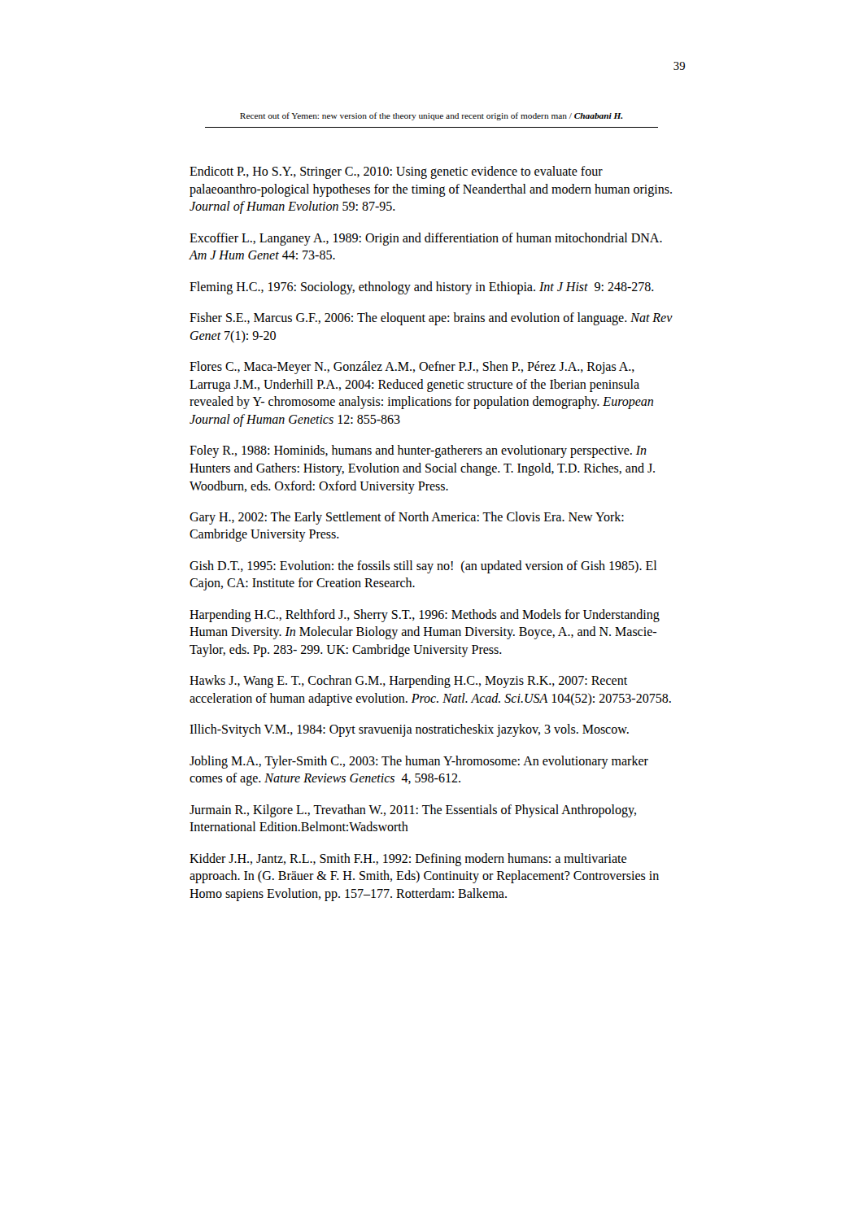39
Recent out of Yemen: new version of the theory unique and recent origin of modern man / Chaabani H.
Endicott P., Ho S.Y., Stringer C., 2010: Using genetic evidence to evaluate four palaeoanthro-pological hypotheses for the timing of Neanderthal and modern human origins. Journal of Human Evolution 59: 87-95.
Excoffier L., Langaney A., 1989: Origin and differentiation of human mitochondrial DNA. Am J Hum Genet 44: 73-85.
Fleming H.C., 1976: Sociology, ethnology and history in Ethiopia. Int J Hist 9: 248-278.
Fisher S.E., Marcus G.F., 2006: The eloquent ape: brains and evolution of language. Nat Rev Genet 7(1): 9-20
Flores C., Maca-Meyer N., González A.M., Oefner P.J., Shen P., Pérez J.A., Rojas A., Larruga J.M., Underhill P.A., 2004: Reduced genetic structure of the Iberian peninsula revealed by Y- chromosome analysis: implications for population demography. European Journal of Human Genetics 12: 855-863
Foley R., 1988: Hominids, humans and hunter-gatherers an evolutionary perspective. In Hunters and Gathers: History, Evolution and Social change. T. Ingold, T.D. Riches, and J. Woodburn, eds. Oxford: Oxford University Press.
Gary H., 2002: The Early Settlement of North America: The Clovis Era. New York: Cambridge University Press.
Gish D.T., 1995: Evolution: the fossils still say no! (an updated version of Gish 1985). El Cajon, CA: Institute for Creation Research.
Harpending H.C., Relthford J., Sherry S.T., 1996: Methods and Models for Understanding Human Diversity. In Molecular Biology and Human Diversity. Boyce, A., and N. Mascie-Taylor, eds. Pp. 283- 299. UK: Cambridge University Press.
Hawks J., Wang E. T., Cochran G.M., Harpending H.C., Moyzis R.K., 2007: Recent acceleration of human adaptive evolution. Proc. Natl. Acad. Sci.USA 104(52): 20753-20758.
Illich-Svitych V.M., 1984: Opyt sravuenija nostraticheskix jazykov, 3 vols. Moscow.
Jobling M.A., Tyler-Smith C., 2003: The human Y-hromosome: An evolutionary marker comes of age. Nature Reviews Genetics 4, 598-612.
Jurmain R., Kilgore L., Trevathan W., 2011: The Essentials of Physical Anthropology, International Edition.Belmont:Wadsworth
Kidder J.H., Jantz, R.L., Smith F.H., 1992: Defining modern humans: a multivariate approach. In (G. Bräuer & F. H. Smith, Eds) Continuity or Replacement? Controversies in Homo sapiens Evolution, pp. 157–177. Rotterdam: Balkema.